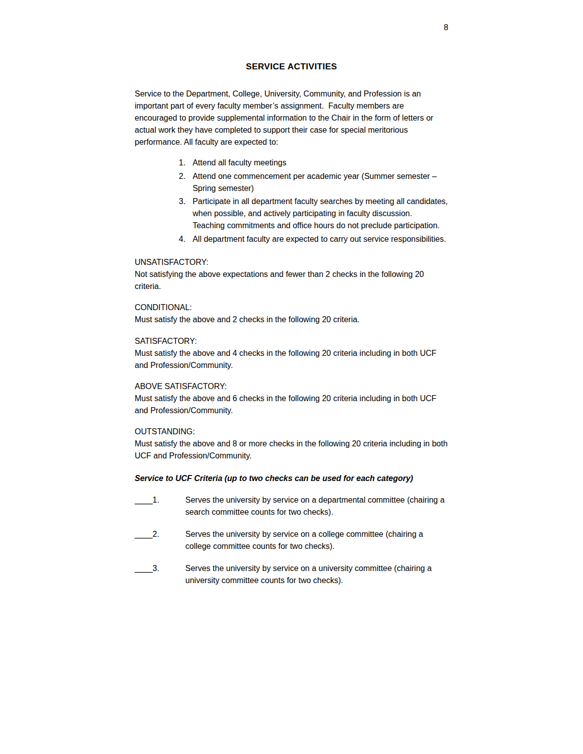8
SERVICE ACTIVITIES
Service to the Department, College, University, Community, and Profession is an important part of every faculty member’s assignment. Faculty members are encouraged to provide supplemental information to the Chair in the form of letters or actual work they have completed to support their case for special meritorious performance. All faculty are expected to:
Attend all faculty meetings
Attend one commencement per academic year (Summer semester – Spring semester)
Participate in all department faculty searches by meeting all candidates, when possible, and actively participating in faculty discussion. Teaching commitments and office hours do not preclude participation.
All department faculty are expected to carry out service responsibilities.
UNSATISFACTORY:
Not satisfying the above expectations and fewer than 2 checks in the following 20 criteria.
CONDITIONAL:
Must satisfy the above and 2 checks in the following 20 criteria.
SATISFACTORY:
Must satisfy the above and 4 checks in the following 20 criteria including in both UCF and Profession/Community.
ABOVE SATISFACTORY:
Must satisfy the above and 6 checks in the following 20 criteria including in both UCF and Profession/Community.
OUTSTANDING:
Must satisfy the above and 8 or more checks in the following 20 criteria including in both UCF and Profession/Community.
Service to UCF Criteria (up to two checks can be used for each category)
____1.
Serves the university by service on a departmental committee (chairing a search committee counts for two checks).
____2.
Serves the university by service on a college committee (chairing a college committee counts for two checks).
____3.
Serves the university by service on a university committee (chairing a university committee counts for two checks).